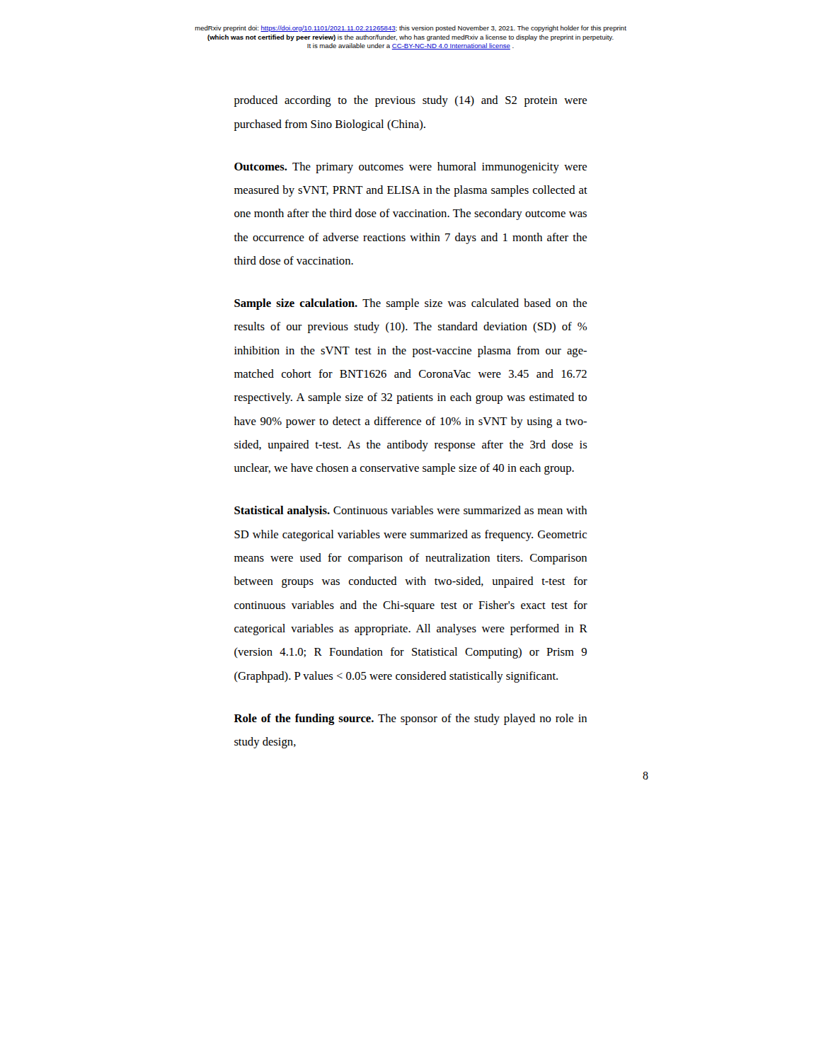medRxiv preprint doi: https://doi.org/10.1101/2021.11.02.21265843; this version posted November 3, 2021. The copyright holder for this preprint
(which was not certified by peer review) is the author/funder, who has granted medRxiv a license to display the preprint in perpetuity.
It is made available under a CC-BY-NC-ND 4.0 International license .
produced according to the previous study (14) and S2 protein were purchased from Sino Biological (China).
Outcomes. The primary outcomes were humoral immunogenicity were measured by sVNT, PRNT and ELISA in the plasma samples collected at one month after the third dose of vaccination. The secondary outcome was the occurrence of adverse reactions within 7 days and 1 month after the third dose of vaccination.
Sample size calculation. The sample size was calculated based on the results of our previous study (10). The standard deviation (SD) of % inhibition in the sVNT test in the post-vaccine plasma from our age-matched cohort for BNT1626 and CoronaVac were 3.45 and 16.72 respectively. A sample size of 32 patients in each group was estimated to have 90% power to detect a difference of 10% in sVNT by using a two-sided, unpaired t-test. As the antibody response after the 3rd dose is unclear, we have chosen a conservative sample size of 40 in each group.
Statistical analysis. Continuous variables were summarized as mean with SD while categorical variables were summarized as frequency. Geometric means were used for comparison of neutralization titers. Comparison between groups was conducted with two-sided, unpaired t-test for continuous variables and the Chi-square test or Fisher's exact test for categorical variables as appropriate. All analyses were performed in R (version 4.1.0; R Foundation for Statistical Computing) or Prism 9 (Graphpad). P values < 0.05 were considered statistically significant.
Role of the funding source. The sponsor of the study played no role in study design,
8